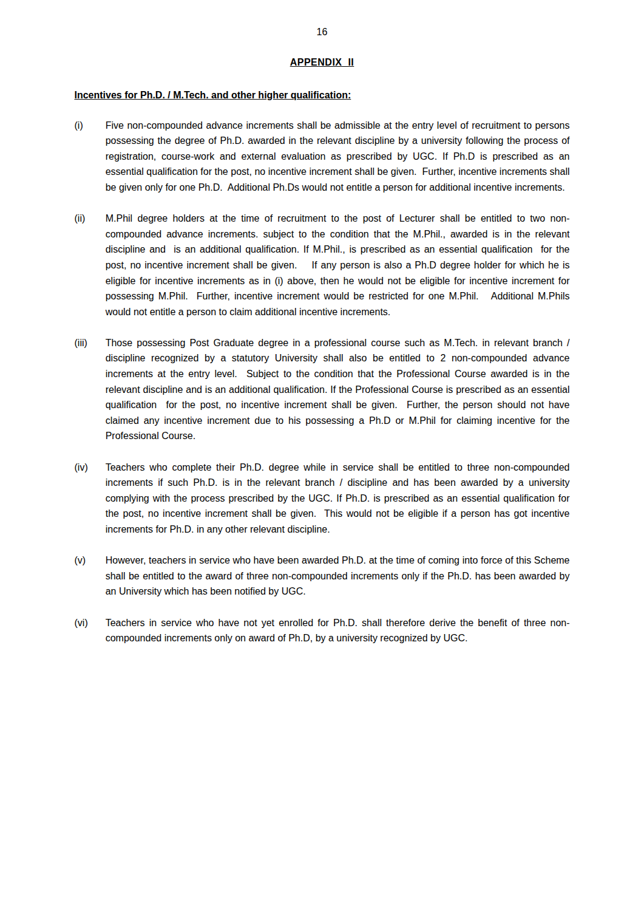16
APPENDIX II
Incentives for Ph.D. / M.Tech. and other higher qualification:
(i)
Five non-compounded advance increments shall be admissible at the entry level of recruitment to persons possessing the degree of Ph.D. awarded in the relevant discipline by a university following the process of registration, course-work and external evaluation as prescribed by UGC. If Ph.D is prescribed as an essential qualification for the post, no incentive increment shall be given. Further, incentive increments shall be given only for one Ph.D. Additional Ph.Ds would not entitle a person for additional incentive increments.
(ii)
M.Phil degree holders at the time of recruitment to the post of Lecturer shall be entitled to two non-compounded advance increments. subject to the condition that the M.Phil., awarded is in the relevant discipline and is an additional qualification. If M.Phil., is prescribed as an essential qualification for the post, no incentive increment shall be given. If any person is also a Ph.D degree holder for which he is eligible for incentive increments as in (i) above, then he would not be eligible for incentive increment for possessing M.Phil. Further, incentive increment would be restricted for one M.Phil. Additional M.Phils would not entitle a person to claim additional incentive increments.
(iii)
Those possessing Post Graduate degree in a professional course such as M.Tech. in relevant branch / discipline recognized by a statutory University shall also be entitled to 2 non-compounded advance increments at the entry level. Subject to the condition that the Professional Course awarded is in the relevant discipline and is an additional qualification. If the Professional Course is prescribed as an essential qualification for the post, no incentive increment shall be given. Further, the person should not have claimed any incentive increment due to his possessing a Ph.D or M.Phil for claiming incentive for the Professional Course.
(iv)
Teachers who complete their Ph.D. degree while in service shall be entitled to three non-compounded increments if such Ph.D. is in the relevant branch / discipline and has been awarded by a university complying with the process prescribed by the UGC. If Ph.D. is prescribed as an essential qualification for the post, no incentive increment shall be given. This would not be eligible if a person has got incentive increments for Ph.D. in any other relevant discipline.
(v)
However, teachers in service who have been awarded Ph.D. at the time of coming into force of this Scheme shall be entitled to the award of three non-compounded increments only if the Ph.D. has been awarded by an University which has been notified by UGC.
(vi)
Teachers in service who have not yet enrolled for Ph.D. shall therefore derive the benefit of three non-compounded increments only on award of Ph.D, by a university recognized by UGC.